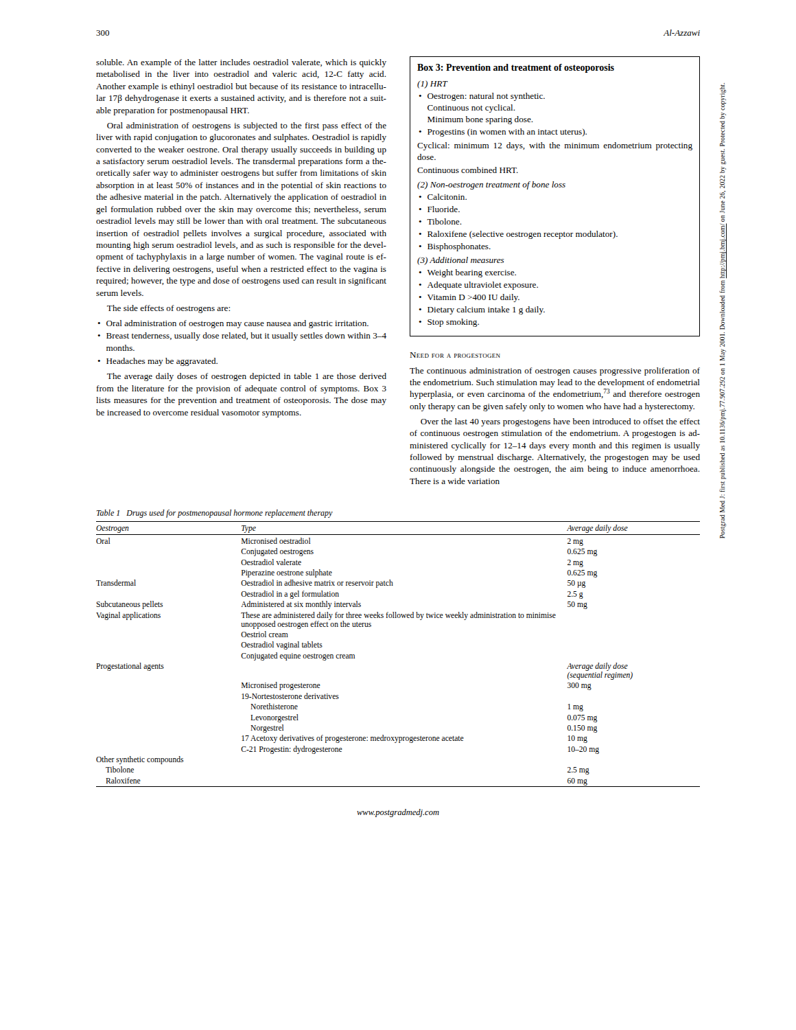Postgrad Med J: first published as 10.1136/pmj.77.907.292 on 1 May 2001. Downloaded from http://pmj.bmj.com/ on June 26, 2022 by guest. Protected by copyright.
300
Al-Azzawi
soluble. An example of the latter includes oestradiol valerate, which is quickly metabolised in the liver into oestradiol and valeric acid, 12-C fatty acid. Another example is ethinyl oestradiol but because of its resistance to intracellular 17β dehydrogenase it exerts a sustained activity, and is therefore not a suitable preparation for postmenopausal HRT.
Oral administration of oestrogens is subjected to the first pass effect of the liver with rapid conjugation to glucoronates and sulphates. Oestradiol is rapidly converted to the weaker oestrone. Oral therapy usually succeeds in building up a satisfactory serum oestradiol levels. The transdermal preparations form a theoretically safer way to administer oestrogens but suffer from limitations of skin absorption in at least 50% of instances and in the potential of skin reactions to the adhesive material in the patch. Alternatively the application of oestradiol in gel formulation rubbed over the skin may overcome this; nevertheless, serum oestradiol levels may still be lower than with oral treatment. The subcutaneous insertion of oestradiol pellets involves a surgical procedure, associated with mounting high serum oestradiol levels, and as such is responsible for the development of tachyphylaxis in a large number of women. The vaginal route is effective in delivering oestrogens, useful when a restricted effect to the vagina is required; however, the type and dose of oestrogens used can result in significant serum levels.
The side effects of oestrogens are:
Oral administration of oestrogen may cause nausea and gastric irritation.
Breast tenderness, usually dose related, but it usually settles down within 3–4 months.
Headaches may be aggravated.
The average daily doses of oestrogen depicted in table 1 are those derived from the literature for the provision of adequate control of symptoms. Box 3 lists measures for the prevention and treatment of osteoporosis. The dose may be increased to overcome residual vasomotor symptoms.
Box 3: Prevention and treatment of osteoporosis
(1) HRT
Oestrogen: natural not synthetic.
Continuous not cyclical.
Minimum bone sparing dose.
Progestins (in women with an intact uterus).
Cyclical: minimum 12 days, with the minimum endometrium protecting dose.
Continuous combined HRT.
(2) Non-oestrogen treatment of bone loss
Calcitonin.
Fluoride.
Tibolone.
Raloxifene (selective oestrogen receptor modulator).
Bisphosphonates.
(3) Additional measures
Weight bearing exercise.
Adequate ultraviolet exposure.
Vitamin D >400 IU daily.
Dietary calcium intake 1 g daily.
Stop smoking.
Need for a progestogen
The continuous administration of oestrogen causes progressive proliferation of the endometrium. Such stimulation may lead to the development of endometrial hyperplasia, or even carcinoma of the endometrium,73 and therefore oestrogen only therapy can be given safely only to women who have had a hysterectomy.
Over the last 40 years progestogens have been introduced to offset the effect of continuous oestrogen stimulation of the endometrium. A progestogen is administered cyclically for 12–14 days every month and this regimen is usually followed by menstrual discharge. Alternatively, the progestogen may be used continuously alongside the oestrogen, the aim being to induce amenorrhoea. There is a wide variation
Table 1 Drugs used for postmenopausal hormone replacement therapy
| Oestrogen | Type | Average daily dose |
| --- | --- | --- |
| Oral | Micronised oestradiol | 2 mg |
| | Conjugated oestrogens | 0.625 mg |
| | Oestradiol valerate | 2 mg |
| | Piperazine oestrone sulphate | 0.625 mg |
| Transdermal | Oestradiol in adhesive matrix or reservoir patch | 50 µg |
| | Oestradiol in a gel formulation | 2.5 g |
| Subcutaneous pellets | Administered at six monthly intervals | 50 mg |
| Vaginal applications | These are administered daily for three weeks followed by twice weekly administration to minimise unopposed oestrogen effect on the uterus | |
| | Oestriol cream | |
| | Oestradiol vaginal tablets | |
| | Conjugated equine oestrogen cream | |
| Progestational agents | | Average daily dose (sequential regimen) |
| | Micronised progesterone | 300 mg |
| | 19-Nortestosterone derivatives | |
| | Norethisterone | 1 mg |
| | Levonorgestrel | 0.075 mg |
| | Norgestrel | 0.150 mg |
| | 17 Acetoxy derivatives of progesterone: medroxyprogesterone acetate | 10 mg |
| | C-21 Progestin: dydrogesterone | 10–20 mg |
| Other synthetic compounds | | |
| Tibolone | | 2.5 mg |
| Raloxifene | | 60 mg |
www.postgradmedj.com